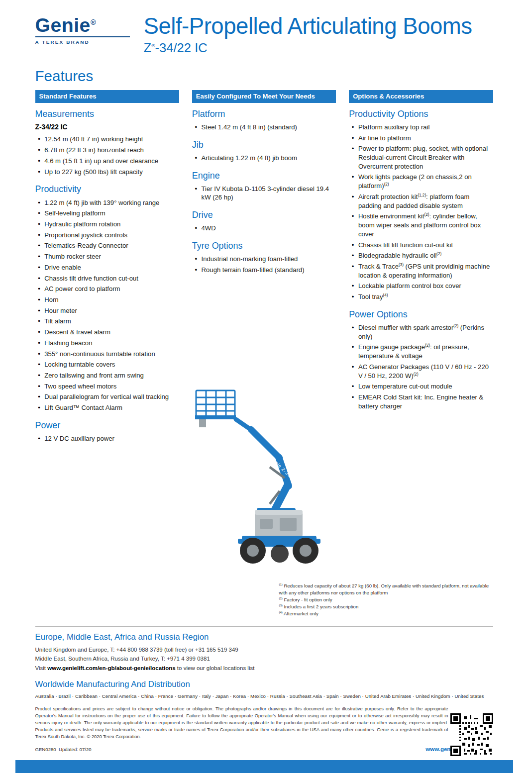Genie®
A TEREX BRAND
Self-Propelled Articulating Booms
Z®-34/22 IC
Features
Standard Features
Measurements
Z-34/22 IC
12.54 m (40 ft 7 in) working height
6.78 m (22 ft 3 in) horizontal reach
4.6 m (15 ft 1 in) up and over clearance
Up to 227 kg (500 lbs) lift capacity
Productivity
1.22 m (4 ft) jib with 139° working range
Self-leveling platform
Hydraulic platform rotation
Proportional joystick controls
Telematics-Ready Connector
Thumb rocker steer
Drive enable
Chassis tilt drive function cut-out
AC power cord to platform
Horn
Hour meter
Tilt alarm
Descent & travel alarm
Flashing beacon
355° non-continuous turntable rotation
Locking turntable covers
Zero tailswing and front arm swing
Two speed wheel motors
Dual parallelogram for vertical wall tracking
Lift Guard™ Contact Alarm
Power
12 V DC auxiliary power
Easily Configured To Meet Your Needs
Platform
Steel 1.42 m (4 ft 8 in) (standard)
Jib
Articulating 1.22 m (4 ft) jib boom
Engine
Tier IV Kubota D-1105 3-cylinder diesel 19.4 kW (26 hp)
Drive
4WD
Tyre Options
Industrial non-marking foam-filled
Rough terrain foam-filled (standard)
Options & Accessories
Productivity Options
Platform auxiliary top rail
Air line to platform
Power to platform: plug, socket, with optional Residual-current Circuit Breaker with Overcurrent protection
Work lights package (2 on chassis,2 on platform)(2)
Aircraft protection kit(1,2): platform foam padding and padded disable system
Hostile environment kit(2): cylinder bellow, boom wiper seals and platform control box cover
Chassis tilt lift function cut-out kit
Biodegradable hydraulic oil(2)
Track & Trace(3) (GPS unit providinig machine location & operating information)
Lockable platform control box cover
Tool tray(4)
Power Options
Diesel muffler with spark arrestor(2) (Perkins only)
Engine gauge package(2): oil pressure, temperature & voltage
AC Generator Packages (110 V / 60 Hz - 220 V / 50 Hz, 2200 W)(2)
Low temperature cut-out module
EMEAR Cold Start kit: Inc. Engine heater & battery charger
Genie Z-34/22
(1) Reduces load capacity of about 27 kg (60 lb). Only available with standard platform, not available with any other platforms nor options on the platform
(2) Factory - fit option only
(3) Includes a first 2 years subscription
(4) Aftermarket only
Europe, Middle East, Africa and Russia Region
United Kingdom and Europe, T: +44 800 988 3739 (toll free) or +31 165 519 349
Middle East, Southern Africa, Russia and Turkey, T: +971 4 399 0381
Visit www.genielift.com/en-gb/about-genie/locations to view our global locations list
Worldwide Manufacturing And Distribution
Australia · Brazil · Caribbean · Central America · China · France · Germany · Italy · Japan · Korea · Mexico · Russia · Southeast Asia · Spain · Sweden · United Arab Emirates · United Kingdom · United States
Product specifications and prices are subject to change without notice or obligation. The photographs and/or drawings in this document are for illustrative purposes only. Refer to the appropriate Operator's Manual for instructions on the proper use of this equipment. Failure to follow the appropriate Operator's Manual when using our equipment or to otherwise act irresponsibly may result in serious injury or death. The only warranty applicable to our equipment is the standard written warranty applicable to the particular product and sale and we make no other warranty, express or implied. Products and services listed may be trademarks, service marks or trade names of Terex Corporation and/or their subsidiaries in the USA and many other countries. Genie is a registered trademark of Terex South Dakota, Inc. © 2020 Terex Corporation.
GEN0280 Updated: 07/20
www.genielift.com/en-gb